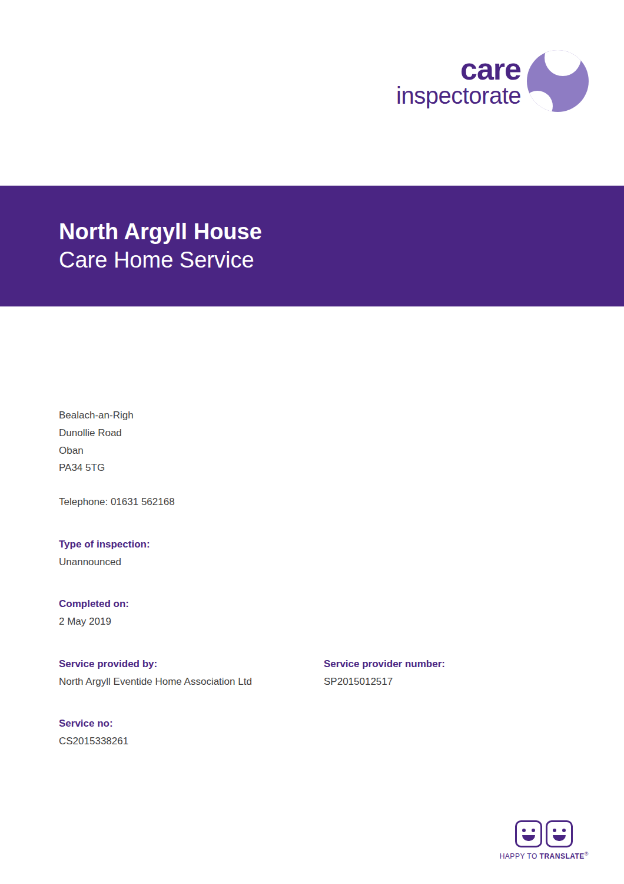care inspectorate
North Argyll HouseCare Home Service
Bealach-an-Righ
Dunollie Road
Oban
PA34 5TG
Telephone: 01631 562168
Type of inspection:
Unannounced
Completed on:
2 May 2019
Service provided by:
North Argyll Eventide Home Association Ltd
Service provider number:
SP2015012517
Service no:
CS2015338261
HAPPY TO TRANSLATE®